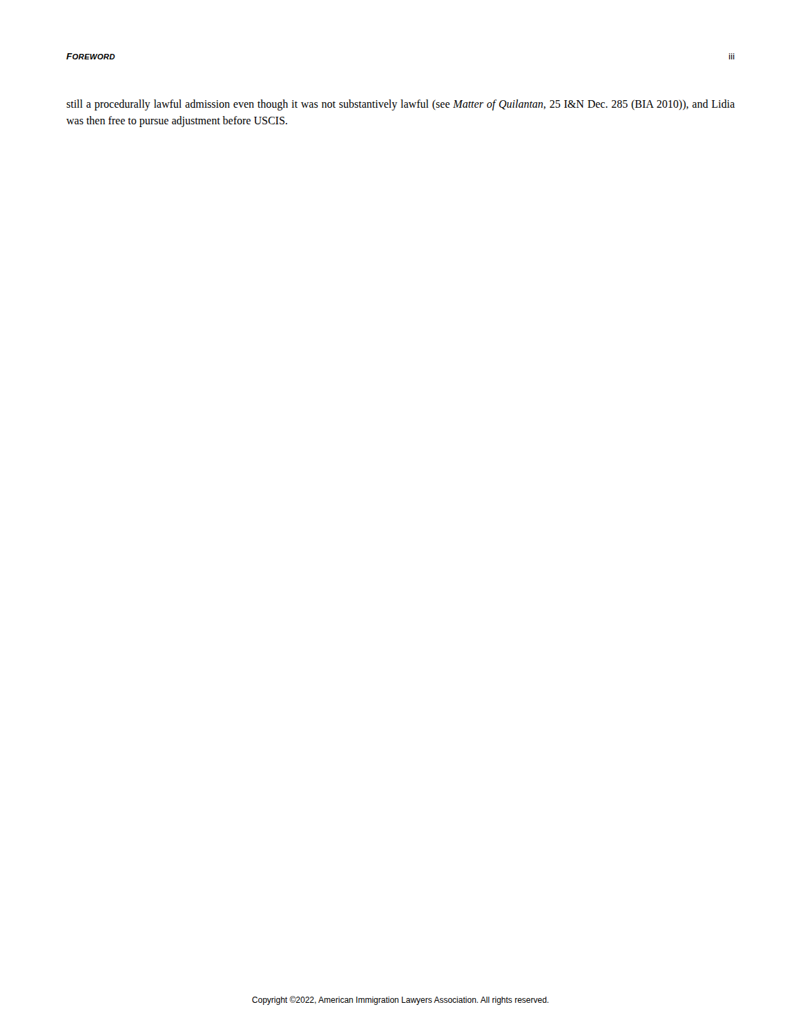FOREWORD iii
still a procedurally lawful admission even though it was not substantively lawful (see Matter of Quilantan, 25 I&N Dec. 285 (BIA 2010)), and Lidia was then free to pursue adjustment before USCIS.
Copyright ©2022, American Immigration Lawyers Association. All rights reserved.